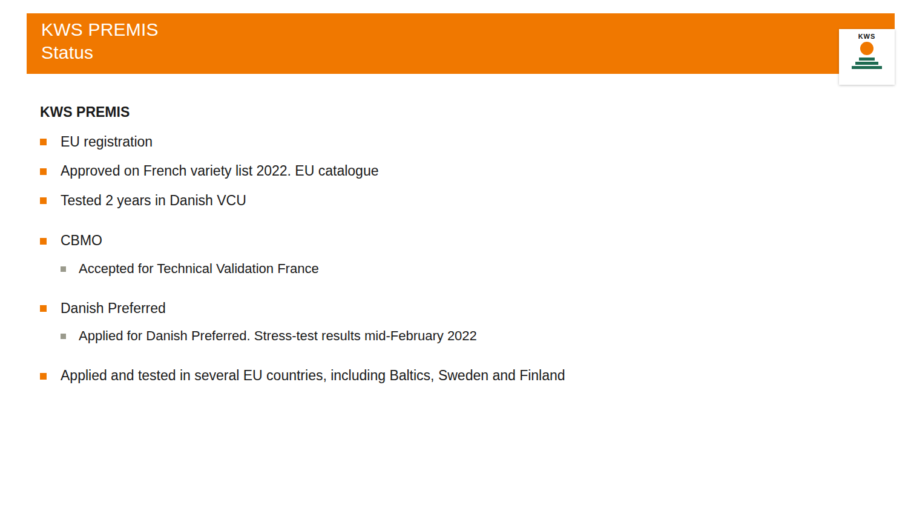KWS PREMIS
Status
KWS
KWS PREMIS
EU registration
Approved on French variety list 2022. EU catalogue
Tested 2 years in Danish VCU
CBMO
Accepted for Technical Validation France
Danish Preferred
Applied for Danish Preferred. Stress-test results mid-February 2022
Applied and tested in several EU countries, including Baltics, Sweden and Finland